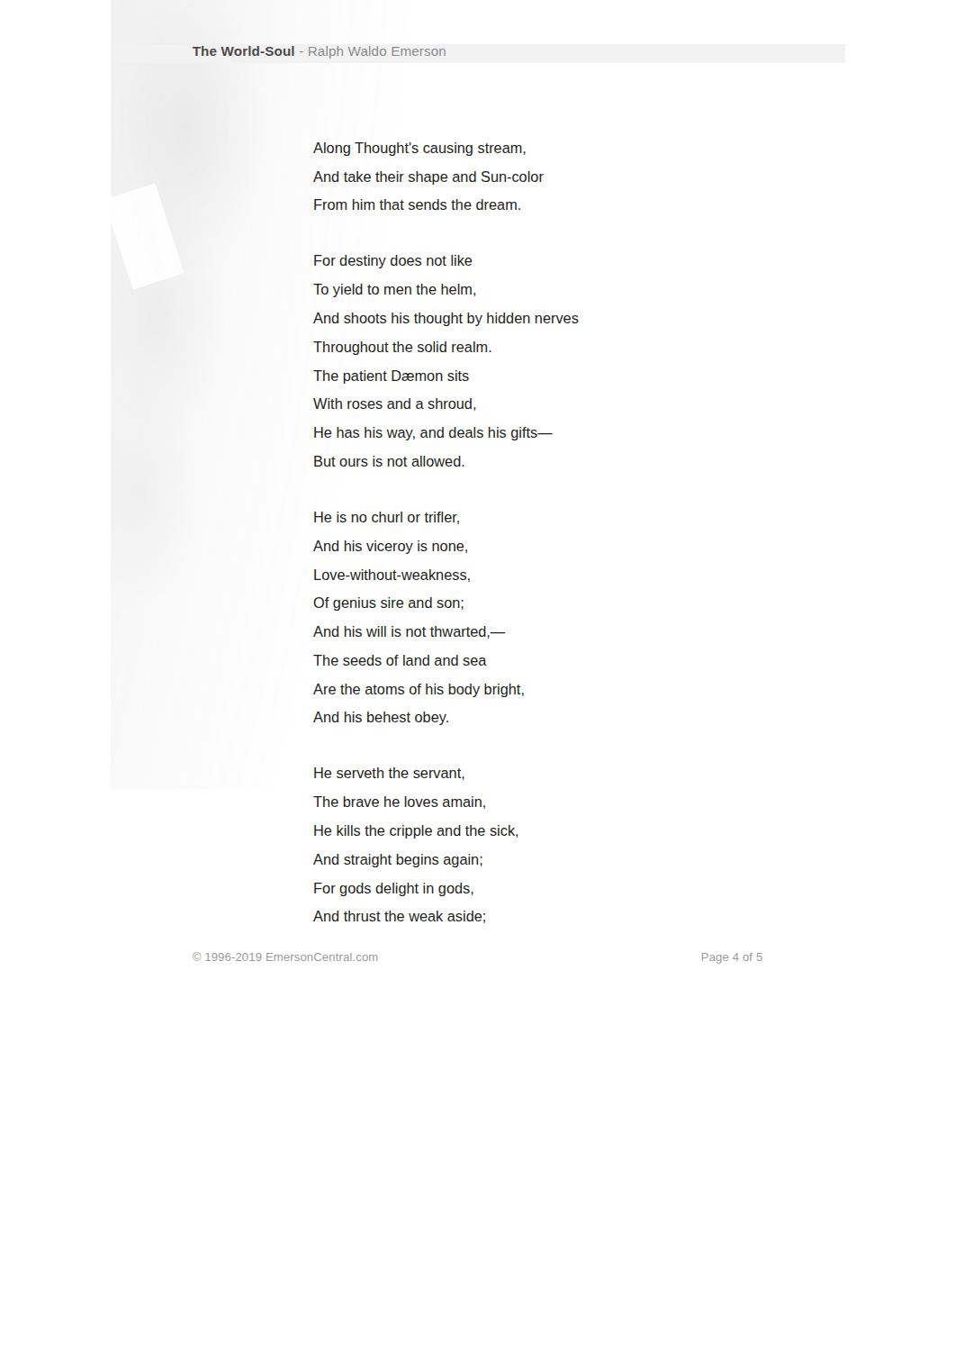The World-Soul - Ralph Waldo Emerson
Along Thought's causing stream, And take their shape and Sun-color From him that sends the dream.
For destiny does not like To yield to men the helm, And shoots his thought by hidden nerves Throughout the solid realm. The patient Dæmon sits With roses and a shroud, He has his way, and deals his gifts— But ours is not allowed.
He is no churl or trifler, And his viceroy is none, Love-without-weakness, Of genius sire and son; And his will is not thwarted,— The seeds of land and sea Are the atoms of his body bright, And his behest obey.
He serveth the servant, The brave he loves amain, He kills the cripple and the sick, And straight begins again; For gods delight in gods, And thrust the weak aside;
© 1996-2019 EmersonCentral.com
Page 4 of 5